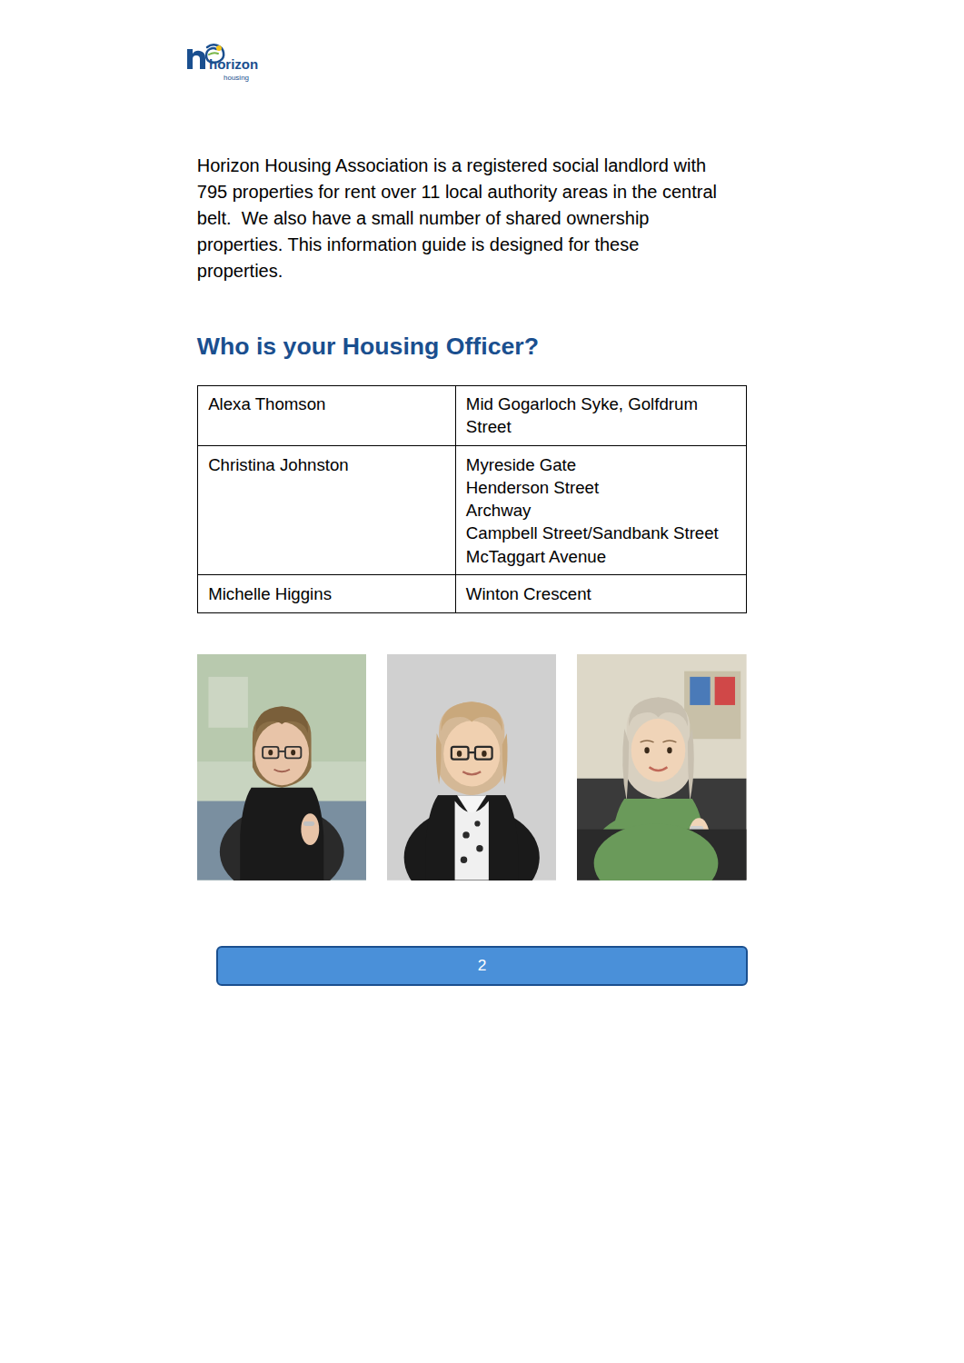horizon housing
Horizon Housing Association is a registered social landlord with 795 properties for rent over 11 local authority areas in the central belt. We also have a small number of shared ownership properties. This information guide is designed for these properties.
Who is your Housing Officer?
| Alexa Thomson | Mid Gogarloch Syke, Golfdrum Street |
| Christina Johnston | Myreside Gate Henderson Street Archway Campbell Street/Sandbank Street McTaggart Avenue |
| Michelle Higgins | Winton Crescent |
2